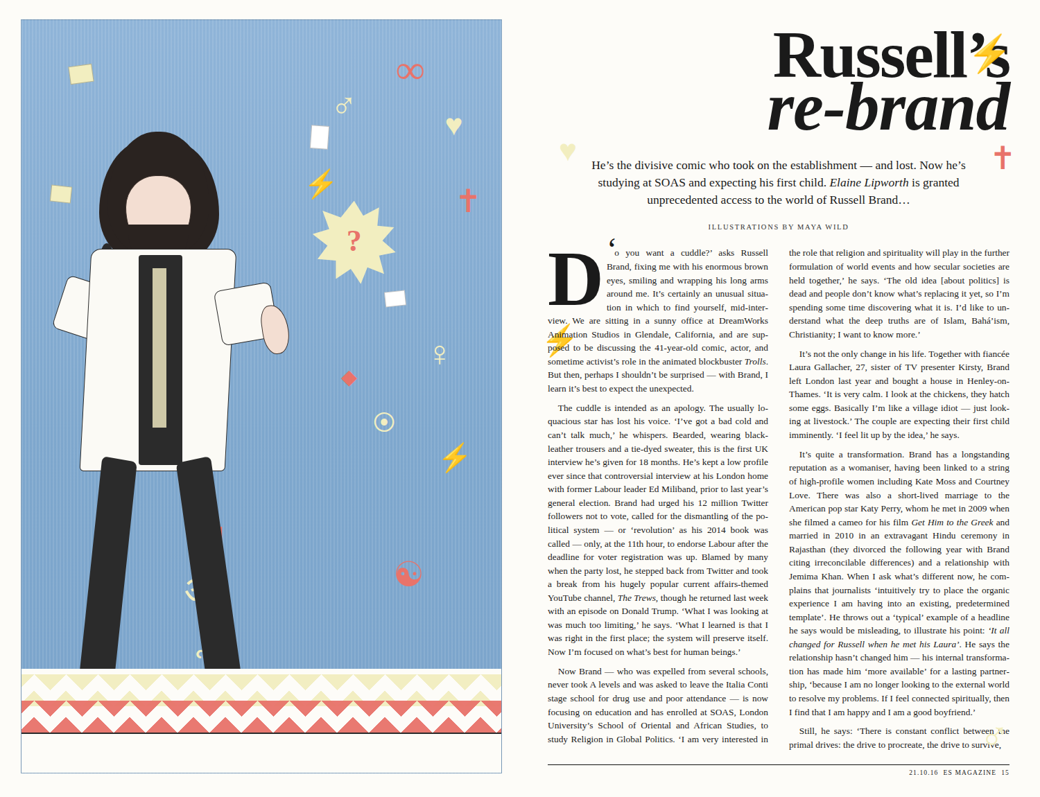∞ ♂ ♥ ✝ ♀ ॐ ☯ ∾ 33 ⦿ ◆ ⚡ ⚡ ⚡
?
⚡ ♥ ✝ ⚡ ♂
Russell’s re-brand
He’s the divisive comic who took on the establishment — and lost. Now he’s studying at SOAS and expecting his first child. Elaine Lipworth is granted unprecedented access to the world of Russell Brand…
Illustrations by Maya Wild
‘Do you want a cuddle?’ asks Russell Brand, fixing me with his enormous brown eyes, smiling and wrapping his long arms around me. It’s certainly an unusual situation in which to find yourself, mid-interview. We are sitting in a sunny office at DreamWorks Animation Studios in Glendale, California, and are supposed to be discussing the 41-year-old comic, actor, and sometime activist’s role in the animated blockbuster Trolls. But then, perhaps I shouldn’t be surprised — with Brand, I learn it’s best to expect the unexpected.
The cuddle is intended as an apology. The usually loquacious star has lost his voice. ‘I’ve got a bad cold and can’t talk much,’ he whispers. Bearded, wearing black-leather trousers and a tie-dyed sweater, this is the first UK interview he’s given for 18 months. He’s kept a low profile ever since that controversial interview at his London home with former Labour leader Ed Miliband, prior to last year’s general election. Brand had urged his 12 million Twitter followers not to vote, called for the dismantling of the political system — or ‘revolution’ as his 2014 book was called — only, at the 11th hour, to endorse Labour after the deadline for voter registration was up. Blamed by many when the party lost, he stepped back from Twitter and took a break from his hugely popular current affairs-themed YouTube channel, The Trews, though he returned last week with an episode on Donald Trump. ‘What I was looking at was much too limiting,’ he says. ‘What I learned is that I was right in the first place; the system will preserve itself. Now I’m focused on what’s best for human beings.’
Now Brand — who was expelled from several schools, never took A levels and was asked to leave the Italia Conti stage school for drug use and poor attendance — is now focusing on education and has enrolled at SOAS, London University’s School of Oriental and African Studies, to study Religion in Global Politics. ‘I am very interested in the role that religion and spirituality will play in the further formulation of world events and how secular societies are held together,’ he says. ‘The old idea [about politics] is dead and people don’t know what’s replacing it yet, so I’m spending some time discovering what it is. I’d like to understand what the deep truths are of Islam, Bahá’ism, Christianity; I want to know more.’
It’s not the only change in his life. Together with fiancée Laura Gallacher, 27, sister of TV presenter Kirsty, Brand left London last year and bought a house in Henley-on-Thames. ‘It is very calm. I look at the chickens, they hatch some eggs. Basically I’m like a village idiot — just looking at livestock.’ The couple are expecting their first child imminently. ‘I feel lit up by the idea,’ he says.
It’s quite a transformation. Brand has a longstanding reputation as a womaniser, having been linked to a string of high-profile women including Kate Moss and Courtney Love. There was also a short-lived marriage to the American pop star Katy Perry, whom he met in 2009 when she filmed a cameo for his film Get Him to the Greek and married in 2010 in an extravagant Hindu ceremony in Rajasthan (they divorced the following year with Brand citing irreconcilable differences) and a relationship with Jemima Khan. When I ask what’s different now, he complains that journalists ‘intuitively try to place the organic experience I am having into an existing, predetermined template’. He throws out a ‘typical’ example of a headline he says would be misleading, to illustrate his point: ‘It all changed for Russell when he met his Laura’. He says the relationship hasn’t changed him — his internal transformation has made him ‘more available’ for a lasting partnership, ‘because I am no longer looking to the external world to resolve my problems. If I feel connected spiritually, then I find that I am happy and I am a good boyfriend.’
Still, he says: ‘There is constant conflict between the primal drives: the drive to procreate, the drive to survive,
21.10.16 ES Magazine 15